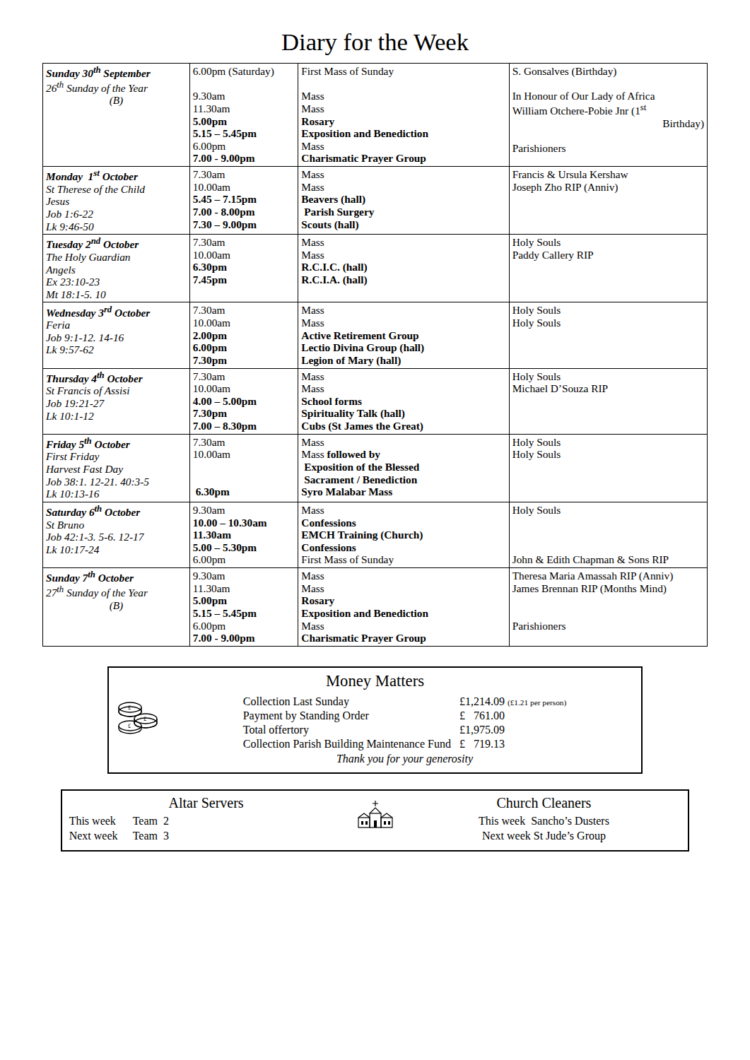Diary for the Week
| Sunday 30 th September 26 th Sunday of the Year (B) | 6.00pm (Saturday) 9.30am 11.30am 5.00pm 5.15 – 5.45pm 6.00pm 7.00 - 9.00pm | First Mass of Sunday Mass Mass Rosary Exposition and Benediction Mass Charismatic Prayer Group | S. Gonsalves (Birthday) In Honour of Our Lady of Africa William Otchere-Pobie Jnr (1 st Birthday) Parishioners |
| Monday 1 st October St Therese of the Child Jesus Job 1:6-22 Lk 9:46-50 | 7.30am 10.00am 5.45 – 7.15pm 7.00 - 8.00pm 7.30 – 9.00pm | Mass Mass Beavers (hall) Parish Surgery Scouts (hall) | Francis & Ursula Kershaw Joseph Zho RIP (Anniv) |
| Tuesday 2 nd October The Holy Guardian Angels Ex 23:10-23 Mt 18:1-5. 10 | 7.30am 10.00am 6.30pm 7.45pm | Mass Mass R.C.I.C. (hall) R.C.I.A. (hall) | Holy Souls Paddy Callery RIP |
| Wednesday 3 rd October Feria Job 9:1-12. 14-16 Lk 9:57-62 | 7.30am 10.00am 2.00pm 6.00pm 7.30pm | Mass Mass Active Retirement Group Lectio Divina Group (hall) Legion of Mary (hall) | Holy Souls Holy Souls |
| Thursday 4 th October St Francis of Assisi Job 19:21-27 Lk 10:1-12 | 7.30am 10.00am 4.00 – 5.00pm 7.30pm 7.00 – 8.30pm | Mass Mass School forms Spirituality Talk (hall) Cubs (St James the Great) | Holy Souls Michael D’Souza RIP |
| Friday 5 th October First Friday Harvest Fast Day Job 38:1. 12-21. 40:3-5 Lk 10:13-16 | 7.30am 10.00am 6.30pm | Mass Mass followed by Exposition of the Blessed Sacrament / Benediction Syro Malabar Mass | Holy Souls Holy Souls |
| Saturday 6 th October St Bruno Job 42:1-3. 5-6. 12-17 Lk 10:17-24 | 9.30am 10.00 – 10.30am 11.30am 5.00 – 5.30pm 6.00pm | Mass Confessions EMCH Training (Church) Confessions First Mass of Sunday | Holy Souls John & Edith Chapman & Sons RIP |
| Sunday 7 th October 27 th Sunday of the Year (B) | 9.30am 11.30am 5.00pm 5.15 – 5.45pm 6.00pm 7.00 - 9.00pm | Mass Mass Rosary Exposition and Benediction Mass Charismatic Prayer Group | Theresa Maria Amassah RIP (Anniv) James Brennan RIP (Months Mind) Parishioners |
Money Matters
£ £ £
| Collection Last Sunday | £1,214.09 (£1.21 per person) |
| Payment by Standing Order | £ 761.00 |
| Total offertory | £1,975.09 |
| Collection Parish Building Maintenance Fund | £ 719.13 |
Thank you for your generosity
Altar Servers
This week Team 2
Next week Team 3
Church Cleaners
This week Sancho’s Dusters
Next week St Jude’s Group